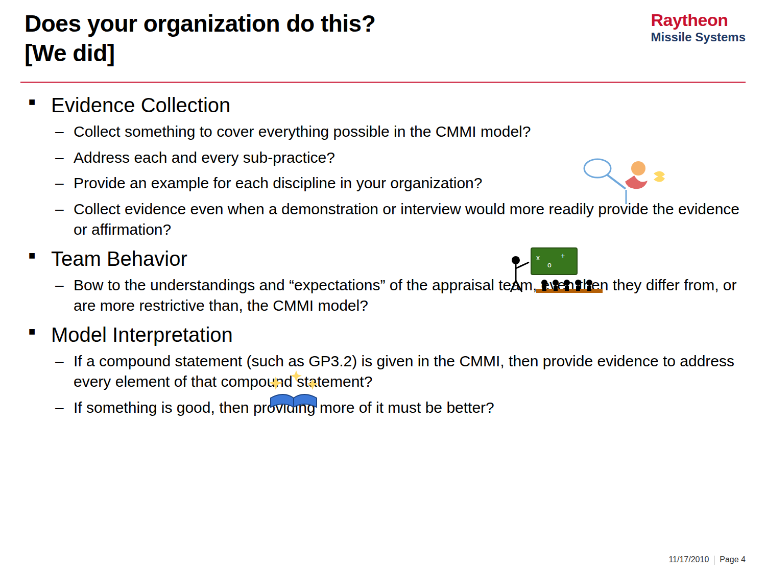Does your organization do this?
[We did]
Raytheon
Missile Systems
Evidence Collection
Collect something to cover everything possible in the CMMI model?
Address each and every sub-practice?
Provide an example for each discipline in your organization?
Collect evidence even when a demonstration or interview would more readily provide the evidence or affirmation?
Team Behavior
Bow to the understandings and “expectations” of the appraisal team, even then they differ from, or are more restrictive than, the CMMI model?
Model Interpretation
If a compound statement (such as GP3.2) is given in the CMMI, then provide evidence to address every element of that compound statement?
If something is good, then providing more of it must be better?
x o +
11/17/2010 Page 4